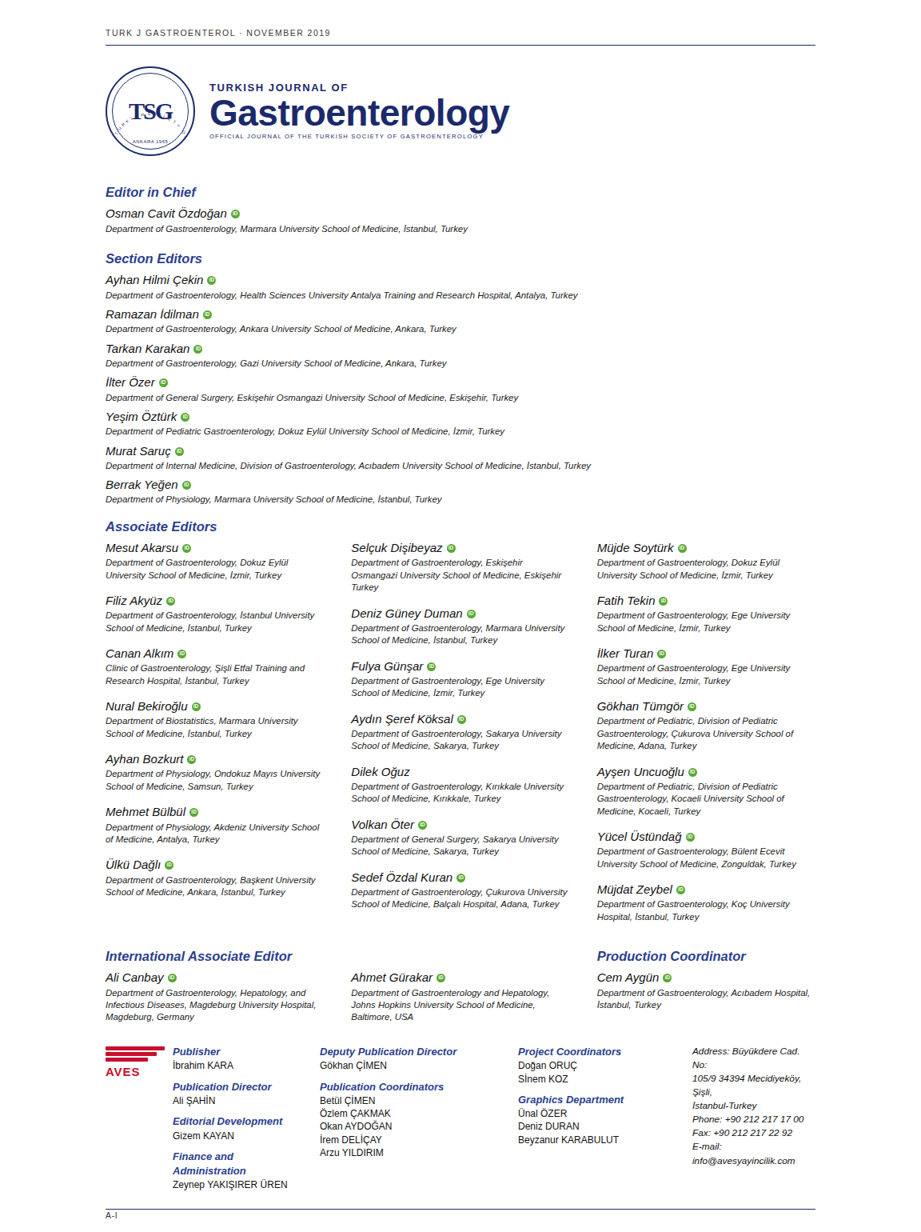Turk J Gastroenterol · November 2019
T U R K I S H S O C I E T Y O F
TSG
ANKARA 1965
Turkish Journal of
Gastroenterology
Official Journal of the Turkish Society of Gastroenterology
Editor in Chief
Osman Cavit Özdoğan
Department of Gastroenterology, Marmara University School of Medicine, İstanbul, Turkey
Section Editors
Ayhan Hilmi Çekin
Department of Gastroenterology, Health Sciences University Antalya Training and Research Hospital, Antalya, Turkey
Ramazan İdilman
Department of Gastroenterology, Ankara University School of Medicine, Ankara, Turkey
Tarkan Karakan
Department of Gastroenterology, Gazi University School of Medicine, Ankara, Turkey
İlter Özer
Department of General Surgery, Eskişehir Osmangazi University School of Medicine, Eskişehir, Turkey
Yeşim Öztürk
Department of Pediatric Gastroenterology, Dokuz Eylül University School of Medicine, İzmir, Turkey
Murat Saruç
Department of Internal Medicine, Division of Gastroenterology, Acıbadem University School of Medicine, İstanbul, Turkey
Berrak Yeğen
Department of Physiology, Marmara University School of Medicine, İstanbul, Turkey
Associate Editors
Mesut Akarsu
Department of Gastroenterology, Dokuz Eylül University School of Medicine, İzmir, Turkey
Filiz Akyüz
Department of Gastroenterology, İstanbul University School of Medicine, İstanbul, Turkey
Canan Alkım
Clinic of Gastroenterology, Şişli Etfal Training and Research Hospital, İstanbul, Turkey
Nural Bekiroğlu
Department of Biostatistics, Marmara University School of Medicine, İstanbul, Turkey
Ayhan Bozkurt
Department of Physiology, Ondokuz Mayıs University School of Medicine, Samsun, Turkey
Mehmet Bülbül
Department of Physiology, Akdeniz University School of Medicine, Antalya, Turkey
Ülkü Dağlı
Department of Gastroenterology, Başkent University School of Medicine, Ankara, İstanbul, Turkey
Selçuk Dişibeyaz
Department of Gastroenterology, Eskişehir Osmangazi University School of Medicine, Eskişehir Turkey
Deniz Güney Duman
Department of Gastroenterology, Marmara University School of Medicine, İstanbul, Turkey
Fulya Günşar
Department of Gastroenterology, Ege University School of Medicine, İzmir, Turkey
Aydın Şeref Köksal
Department of Gastroenterology, Sakarya University School of Medicine, Sakarya, Turkey
Dilek Oğuz
Department of Gastroenterology, Kırıkkale University School of Medicine, Kırıkkale, Turkey
Volkan Öter
Department of General Surgery, Sakarya University School of Medicine, Sakarya, Turkey
Sedef Özdal Kuran
Department of Gastroenterology, Çukurova University School of Medicine, Balçalı Hospital, Adana, Turkey
Müjde Soytürk
Department of Gastroenterology, Dokuz Eylül University School of Medicine, İzmir, Turkey
Fatih Tekin
Department of Gastroenterology, Ege University School of Medicine, İzmir, Turkey
İlker Turan
Department of Gastroenterology, Ege University School of Medicine, İzmir, Turkey
Gökhan Tümgör
Department of Pediatric, Division of Pediatric Gastroenterology, Çukurova University School of Medicine, Adana, Turkey
Ayşen Uncuoğlu
Department of Pediatric, Division of Pediatric Gastroenterology, Kocaeli University School of Medicine, Kocaeli, Turkey
Yücel Üstündağ
Department of Gastroenterology, Bülent Ecevit University School of Medicine, Zonguldak, Turkey
Müjdat Zeybel
Department of Gastroenterology, Koç University Hospital, İstanbul, Turkey
International Associate Editor
Ali Canbay
Department of Gastroenterology, Hepatology, and Infectious Diseases, Magdeburg University Hospital, Magdeburg, Germany
Ahmet Gürakar
Department of Gastroenterology and Hepatology, Johns Hopkins University School of Medicine, Baltimore, USA
Production Coordinator
Cem Aygün
Department of Gastroenterology, Acıbadem Hospital, İstanbul, Turkey
AVES
Publisher
İbrahim KARA
Publication Director
Ali ŞAHİN
Editorial Development
Gizem KAYAN
Finance and Administration
Zeynep YAKIŞIRER ÜREN
Deputy Publication Director
Gökhan ÇİMEN
Publication Coordinators
Betül ÇİMEN
Özlem ÇAKMAK
Okan AYDOĞAN
İrem DELİÇAY
Arzu YILDIRIM
Project Coordinators
Doğan ORUÇ
Sİnem KOZ
Graphics Department
Ünal ÖZER
Deniz DURAN
Beyzanur KARABULUT
Address: Büyükdere Cad. No:
105/9 34394 Mecidiyeköy, Şişli,
İstanbul-Turkey
Phone: +90 212 217 17 00
Fax: +90 212 217 22 92
E-mail: info@avesyayincilik.com
A-I